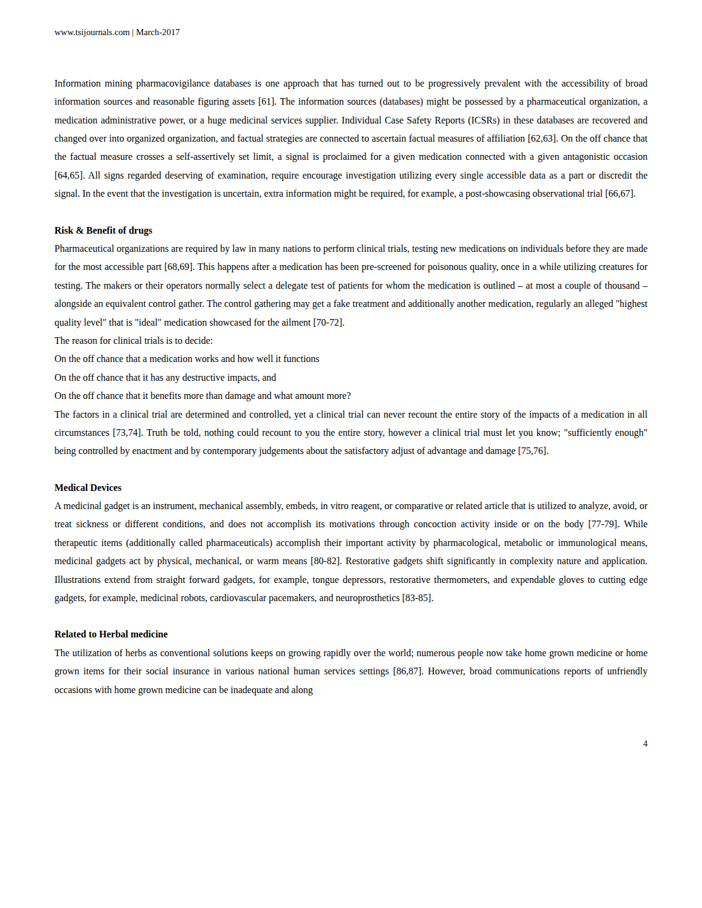www.tsijournals.com | March-2017
Information mining pharmacovigilance databases is one approach that has turned out to be progressively prevalent with the accessibility of broad information sources and reasonable figuring assets [61]. The information sources (databases) might be possessed by a pharmaceutical organization, a medication administrative power, or a huge medicinal services supplier. Individual Case Safety Reports (ICSRs) in these databases are recovered and changed over into organized organization, and factual strategies are connected to ascertain factual measures of affiliation [62,63]. On the off chance that the factual measure crosses a self-assertively set limit, a signal is proclaimed for a given medication connected with a given antagonistic occasion [64,65]. All signs regarded deserving of examination, require encourage investigation utilizing every single accessible data as a part or discredit the signal. In the event that the investigation is uncertain, extra information might be required, for example, a post-showcasing observational trial [66,67].
Risk & Benefit of drugs
Pharmaceutical organizations are required by law in many nations to perform clinical trials, testing new medications on individuals before they are made for the most accessible part [68,69]. This happens after a medication has been pre-screened for poisonous quality, once in a while utilizing creatures for testing. The makers or their operators normally select a delegate test of patients for whom the medication is outlined – at most a couple of thousand – alongside an equivalent control gather. The control gathering may get a fake treatment and additionally another medication, regularly an alleged "highest quality level" that is "ideal" medication showcased for the ailment [70-72].
The reason for clinical trials is to decide:
On the off chance that a medication works and how well it functions
On the off chance that it has any destructive impacts, and
On the off chance that it benefits more than damage and what amount more?
The factors in a clinical trial are determined and controlled, yet a clinical trial can never recount the entire story of the impacts of a medication in all circumstances [73,74]. Truth be told, nothing could recount to you the entire story, however a clinical trial must let you know; "sufficiently enough" being controlled by enactment and by contemporary judgements about the satisfactory adjust of advantage and damage [75,76].
Medical Devices
A medicinal gadget is an instrument, mechanical assembly, embeds, in vitro reagent, or comparative or related article that is utilized to analyze, avoid, or treat sickness or different conditions, and does not accomplish its motivations through concoction activity inside or on the body [77-79]. While therapeutic items (additionally called pharmaceuticals) accomplish their important activity by pharmacological, metabolic or immunological means, medicinal gadgets act by physical, mechanical, or warm means [80-82]. Restorative gadgets shift significantly in complexity nature and application. Illustrations extend from straight forward gadgets, for example, tongue depressors, restorative thermometers, and expendable gloves to cutting edge gadgets, for example, medicinal robots, cardiovascular pacemakers, and neuroprosthetics [83-85].
Related to Herbal medicine
The utilization of herbs as conventional solutions keeps on growing rapidly over the world; numerous people now take home grown medicine or home grown items for their social insurance in various national human services settings [86,87]. However, broad communications reports of unfriendly occasions with home grown medicine can be inadequate and along
4